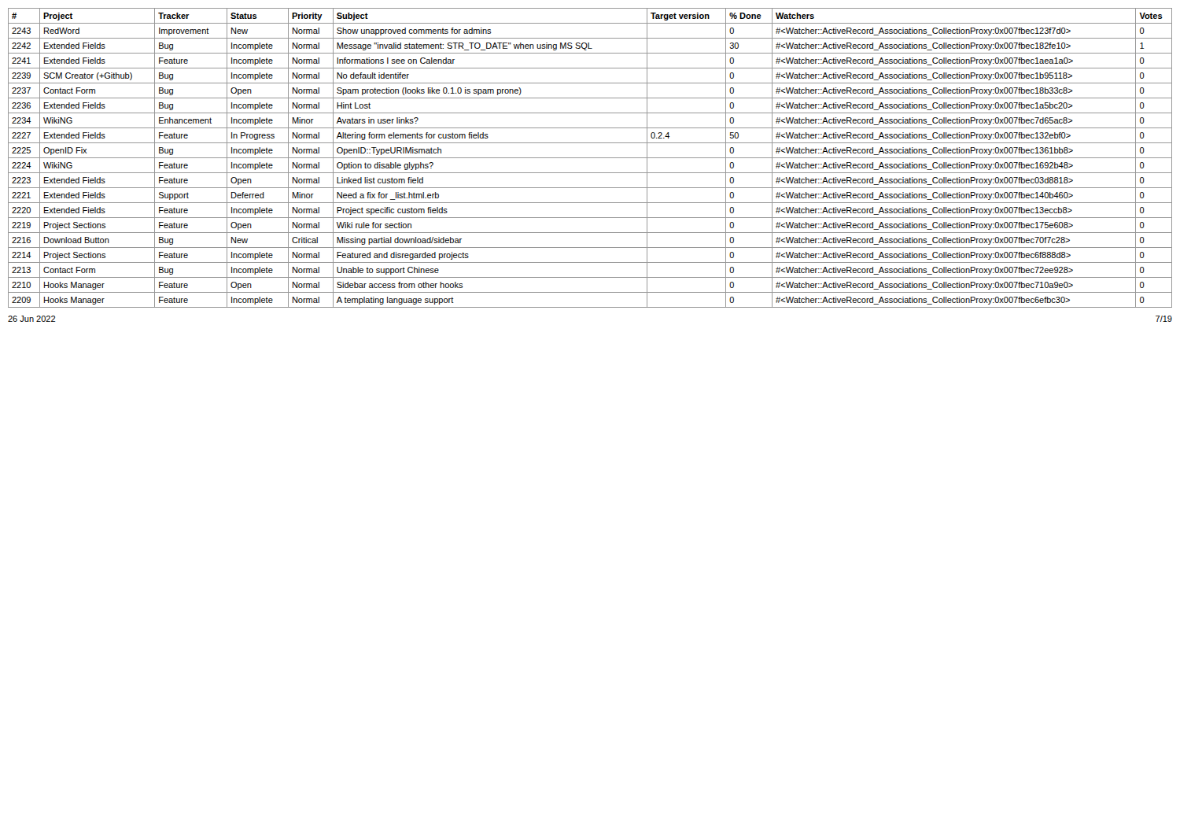| # | Project | Tracker | Status | Priority | Subject | Target version | % Done | Watchers | Votes |
| --- | --- | --- | --- | --- | --- | --- | --- | --- | --- |
| 2243 | RedWord | Improvement | New | Normal | Show unapproved comments for admins | | 0 | #<Watcher::ActiveRecord_Associations_CollectionProxy:0x007fbec123f7d0> | 0 |
| 2242 | Extended Fields | Bug | Incomplete | Normal | Message "invalid statement: STR_TO_DATE" when using MS SQL | | 30 | #<Watcher::ActiveRecord_Associations_CollectionProxy:0x007fbec182fe10> | 1 |
| 2241 | Extended Fields | Feature | Incomplete | Normal | Informations I see on Calendar | | 0 | #<Watcher::ActiveRecord_Associations_CollectionProxy:0x007fbec1aea1a0> | 0 |
| 2239 | SCM Creator (+Github) | Bug | Incomplete | Normal | No default identifer | | 0 | #<Watcher::ActiveRecord_Associations_CollectionProxy:0x007fbec1b95118> | 0 |
| 2237 | Contact Form | Bug | Open | Normal | Spam protection (looks like 0.1.0 is spam prone) | | 0 | #<Watcher::ActiveRecord_Associations_CollectionProxy:0x007fbec18b33c8> | 0 |
| 2236 | Extended Fields | Bug | Incomplete | Normal | Hint Lost | | 0 | #<Watcher::ActiveRecord_Associations_CollectionProxy:0x007fbec1a5bc20> | 0 |
| 2234 | WikiNG | Enhancement | Incomplete | Minor | Avatars in user links? | | 0 | #<Watcher::ActiveRecord_Associations_CollectionProxy:0x007fbec7d65ac8> | 0 |
| 2227 | Extended Fields | Feature | In Progress | Normal | Altering form elements for custom fields | 0.2.4 | 50 | #<Watcher::ActiveRecord_Associations_CollectionProxy:0x007fbec132ebf0> | 0 |
| 2225 | OpenID Fix | Bug | Incomplete | Normal | OpenID::TypeURIMismatch | | 0 | #<Watcher::ActiveRecord_Associations_CollectionProxy:0x007fbec1361bb8> | 0 |
| 2224 | WikiNG | Feature | Incomplete | Normal | Option to disable glyphs? | | 0 | #<Watcher::ActiveRecord_Associations_CollectionProxy:0x007fbec1692b48> | 0 |
| 2223 | Extended Fields | Feature | Open | Normal | Linked list custom field | | 0 | #<Watcher::ActiveRecord_Associations_CollectionProxy:0x007fbec03d8818> | 0 |
| 2221 | Extended Fields | Support | Deferred | Minor | Need a fix for _list.html.erb | | 0 | #<Watcher::ActiveRecord_Associations_CollectionProxy:0x007fbec140b460> | 0 |
| 2220 | Extended Fields | Feature | Incomplete | Normal | Project specific custom fields | | 0 | #<Watcher::ActiveRecord_Associations_CollectionProxy:0x007fbec13eccb8> | 0 |
| 2219 | Project Sections | Feature | Open | Normal | Wiki rule for section | | 0 | #<Watcher::ActiveRecord_Associations_CollectionProxy:0x007fbec175e608> | 0 |
| 2216 | Download Button | Bug | New | Critical | Missing partial download/sidebar | | 0 | #<Watcher::ActiveRecord_Associations_CollectionProxy:0x007fbec70f7c28> | 0 |
| 2214 | Project Sections | Feature | Incomplete | Normal | Featured and disregarded projects | | 0 | #<Watcher::ActiveRecord_Associations_CollectionProxy:0x007fbec6f888d8> | 0 |
| 2213 | Contact Form | Bug | Incomplete | Normal | Unable to support Chinese | | 0 | #<Watcher::ActiveRecord_Associations_CollectionProxy:0x007fbec72ee928> | 0 |
| 2210 | Hooks Manager | Feature | Open | Normal | Sidebar access from other hooks | | 0 | #<Watcher::ActiveRecord_Associations_CollectionProxy:0x007fbec710a9e0> | 0 |
| 2209 | Hooks Manager | Feature | Incomplete | Normal | A templating language support | | 0 | #<Watcher::ActiveRecord_Associations_CollectionProxy:0x007fbec6efbc30> | 0 |
26 Jun 2022 7/19